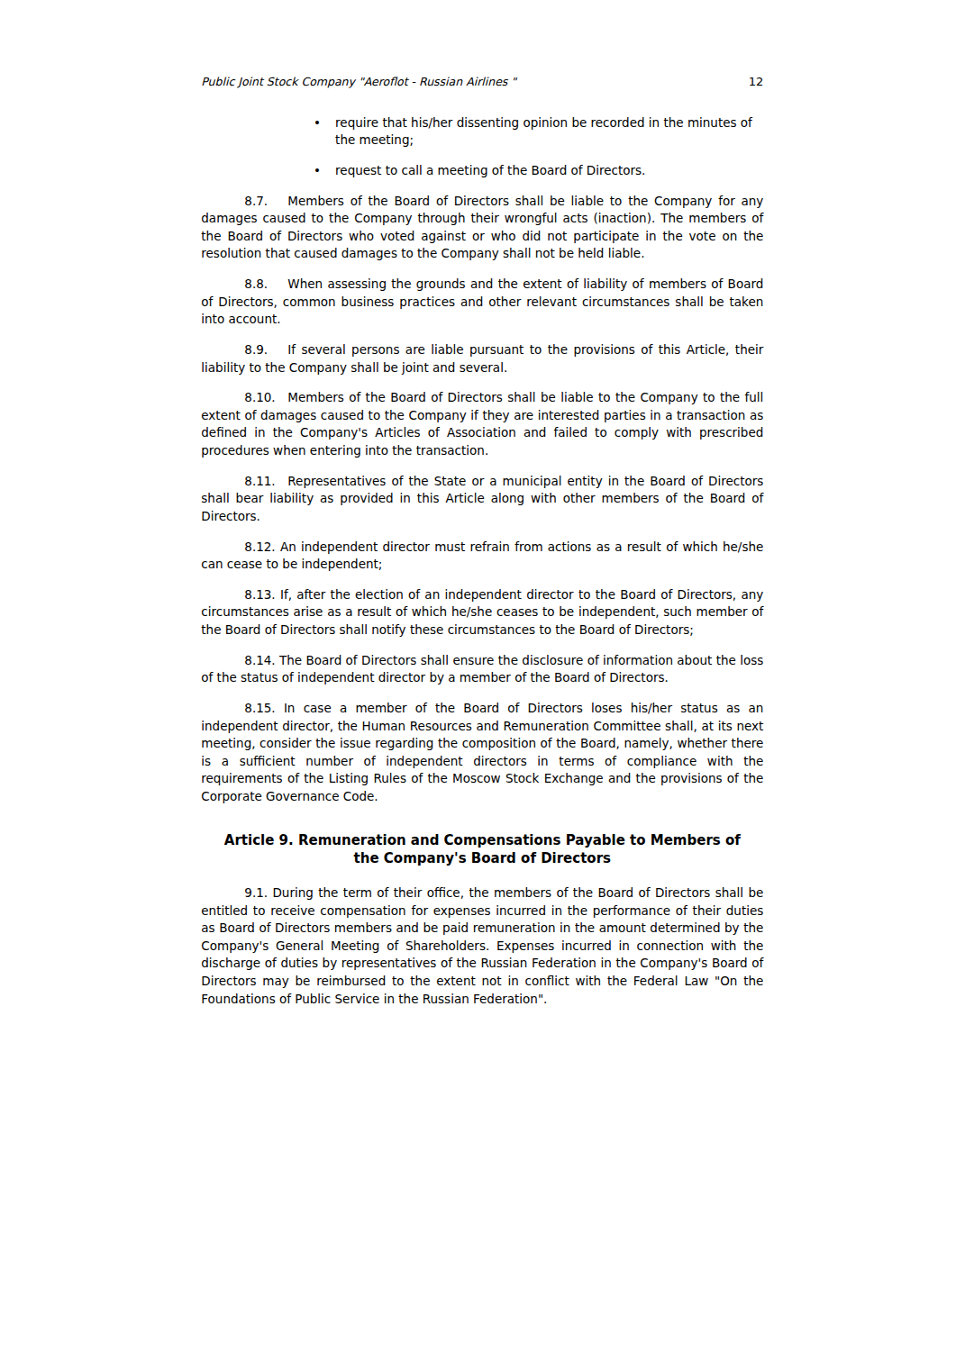Public Joint Stock Company "Aeroflot - Russian Airlines " 12
require that his/her dissenting opinion be recorded in the minutes of the meeting;
request to call a meeting of the Board of Directors.
8.7. Members of the Board of Directors shall be liable to the Company for any damages caused to the Company through their wrongful acts (inaction). The members of the Board of Directors who voted against or who did not participate in the vote on the resolution that caused damages to the Company shall not be held liable.
8.8. When assessing the grounds and the extent of liability of members of Board of Directors, common business practices and other relevant circumstances shall be taken into account.
8.9. If several persons are liable pursuant to the provisions of this Article, their liability to the Company shall be joint and several.
8.10. Members of the Board of Directors shall be liable to the Company to the full extent of damages caused to the Company if they are interested parties in a transaction as defined in the Company's Articles of Association and failed to comply with prescribed procedures when entering into the transaction.
8.11. Representatives of the State or a municipal entity in the Board of Directors shall bear liability as provided in this Article along with other members of the Board of Directors.
8.12. An independent director must refrain from actions as a result of which he/she can cease to be independent;
8.13. If, after the election of an independent director to the Board of Directors, any circumstances arise as a result of which he/she ceases to be independent, such member of the Board of Directors shall notify these circumstances to the Board of Directors;
8.14. The Board of Directors shall ensure the disclosure of information about the loss of the status of independent director by a member of the Board of Directors.
8.15. In case a member of the Board of Directors loses his/her status as an independent director, the Human Resources and Remuneration Committee shall, at its next meeting, consider the issue regarding the composition of the Board, namely, whether there is a sufficient number of independent directors in terms of compliance with the requirements of the Listing Rules of the Moscow Stock Exchange and the provisions of the Corporate Governance Code.
Article 9. Remuneration and Compensations Payable to Members of
the Company's Board of Directors
9.1. During the term of their office, the members of the Board of Directors shall be entitled to receive compensation for expenses incurred in the performance of their duties as Board of Directors members and be paid remuneration in the amount determined by the Company's General Meeting of Shareholders. Expenses incurred in connection with the discharge of duties by representatives of the Russian Federation in the Company's Board of Directors may be reimbursed to the extent not in conflict with the Federal Law "On the Foundations of Public Service in the Russian Federation".